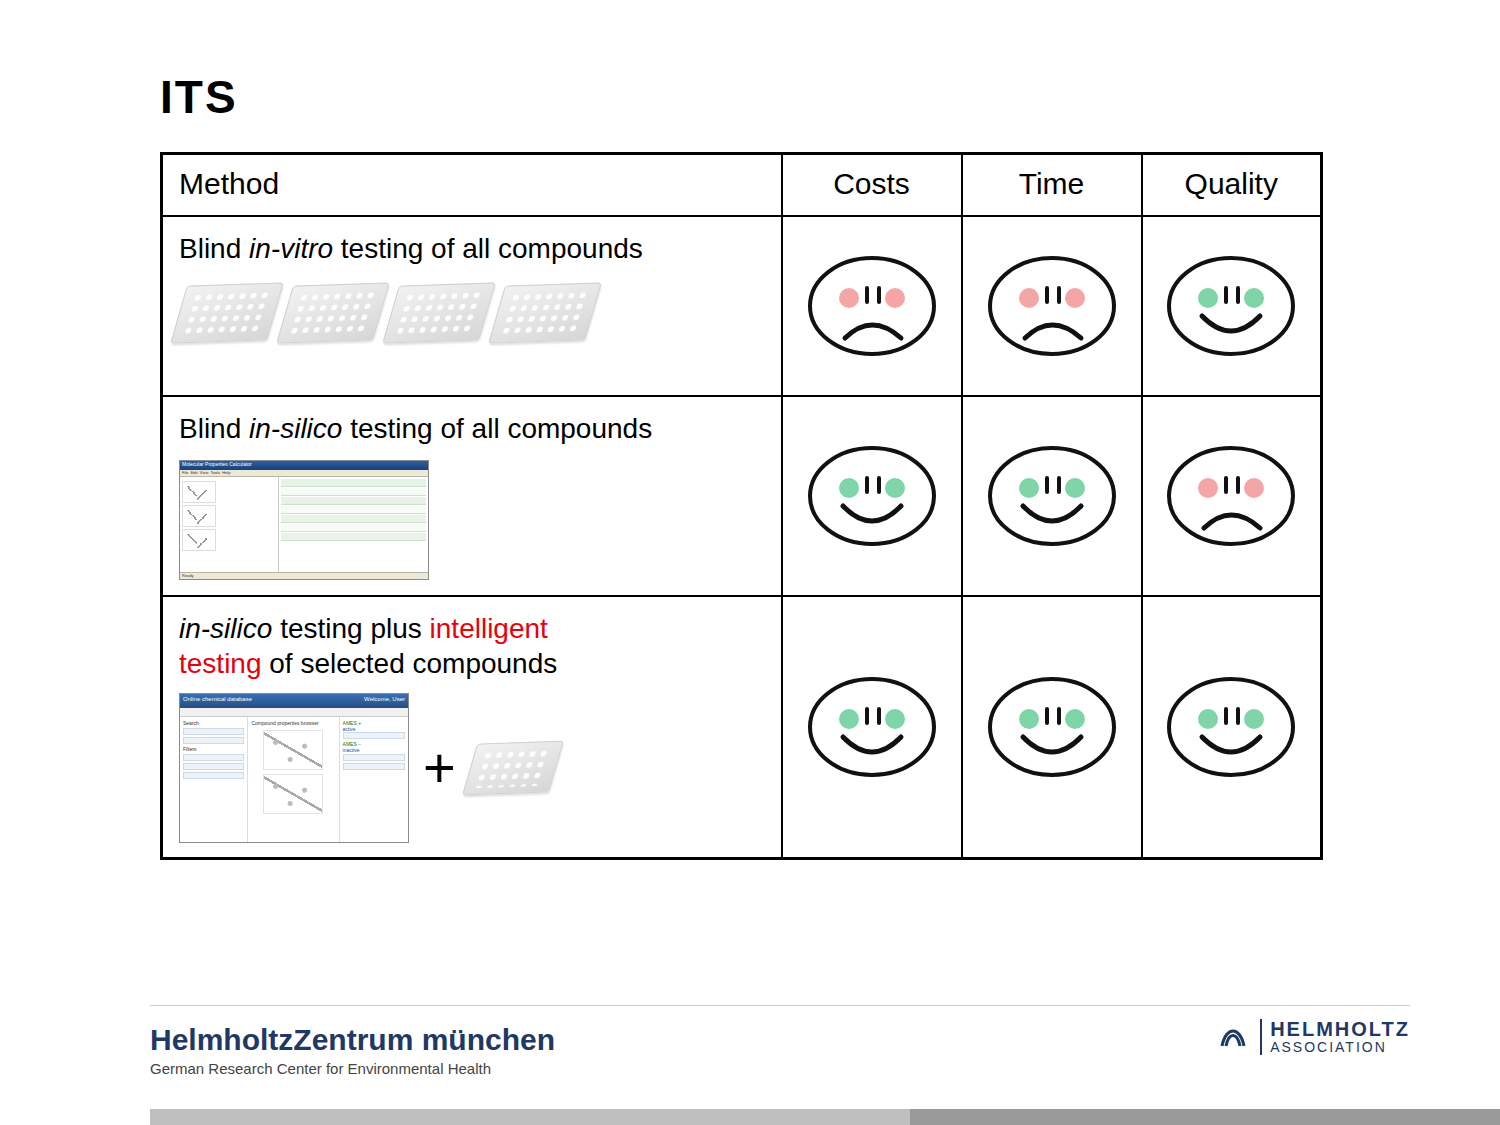ITS
| Method | Costs | Time | Quality |
| --- | --- | --- | --- |
| Blind in-vitro testing of all compounds | | | |
| Blind in-silico testing of all compounds Molecular Properties Calculator File Edit View Tools Help Ready | | | |
| in-silico testing plus intelligent testing of selected compounds Online chemical database Welcome, User Search Filters Compound properties browser AMES + active AMES − inactive + | | | |
HelmholtzZentrum münchen
German Research Center for Environmental Health
HELMHOLTZ
ASSOCIATION